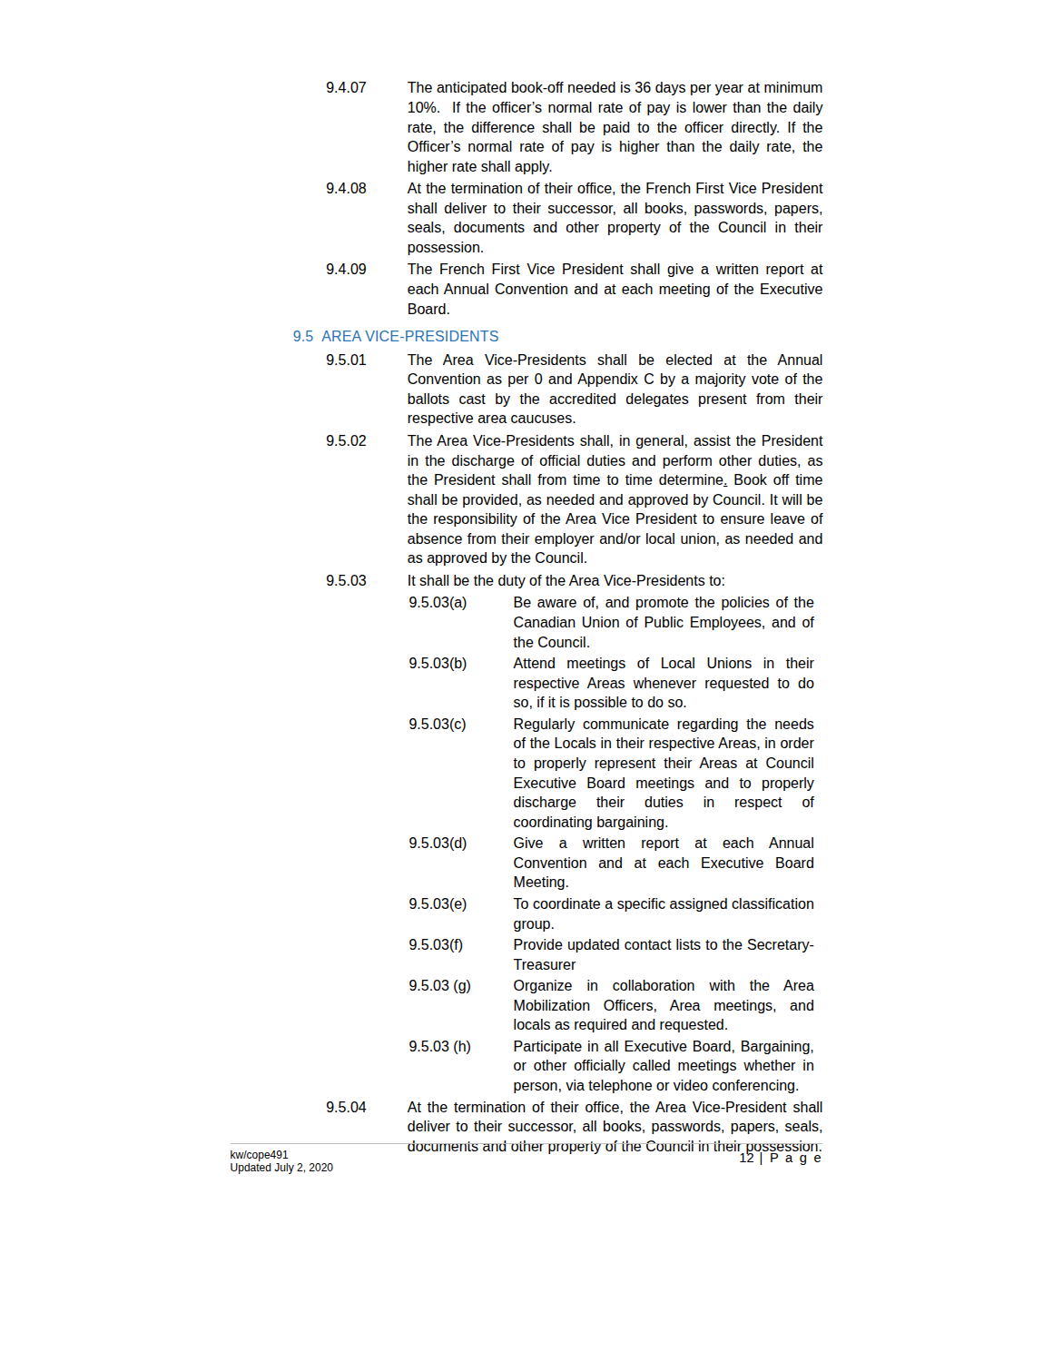9.4.07
The anticipated book-off needed is 36 days per year at minimum 10%. If the officer’s normal rate of pay is lower than the daily rate, the difference shall be paid to the officer directly. If the Officer’s normal rate of pay is higher than the daily rate, the higher rate shall apply.
9.4.08
At the termination of their office, the French First Vice President shall deliver to their successor, all books, passwords, papers, seals, documents and other property of the Council in their possession.
9.4.09
The French First Vice President shall give a written report at each Annual Convention and at each meeting of the Executive Board.
9.5 AREA VICE-PRESIDENTS
9.5.01
The Area Vice-Presidents shall be elected at the Annual Convention as per 0 and Appendix C by a majority vote of the ballots cast by the accredited delegates present from their respective area caucuses.
9.5.02
The Area Vice-Presidents shall, in general, assist the President in the discharge of official duties and perform other duties, as the President shall from time to time determine. Book off time shall be provided, as needed and approved by Council. It will be the responsibility of the Area Vice President to ensure leave of absence from their employer and/or local union, as needed and as approved by the Council.
9.5.03
It shall be the duty of the Area Vice-Presidents to:
9.5.03(a)
Be aware of, and promote the policies of the Canadian Union of Public Employees, and of the Council.
9.5.03(b)
Attend meetings of Local Unions in their respective Areas whenever requested to do so, if it is possible to do so.
9.5.03(c)
Regularly communicate regarding the needs of the Locals in their respective Areas, in order to properly represent their Areas at Council Executive Board meetings and to properly discharge their duties in respect of coordinating bargaining.
9.5.03(d)
Give a written report at each Annual Convention and at each Executive Board Meeting.
9.5.03(e)
To coordinate a specific assigned classification group.
9.5.03(f)
Provide updated contact lists to the Secretary-Treasurer
9.5.03 (g)
Organize in collaboration with the Area Mobilization Officers, Area meetings, and locals as required and requested.
9.5.03 (h)
Participate in all Executive Board, Bargaining, or other officially called meetings whether in person, via telephone or video conferencing.
9.5.04
At the termination of their office, the Area Vice-President shall deliver to their successor, all books, passwords, papers, seals, documents and other property of the Council in their possession.
kw/cope491
Updated July 2, 2020
12 | P a g e